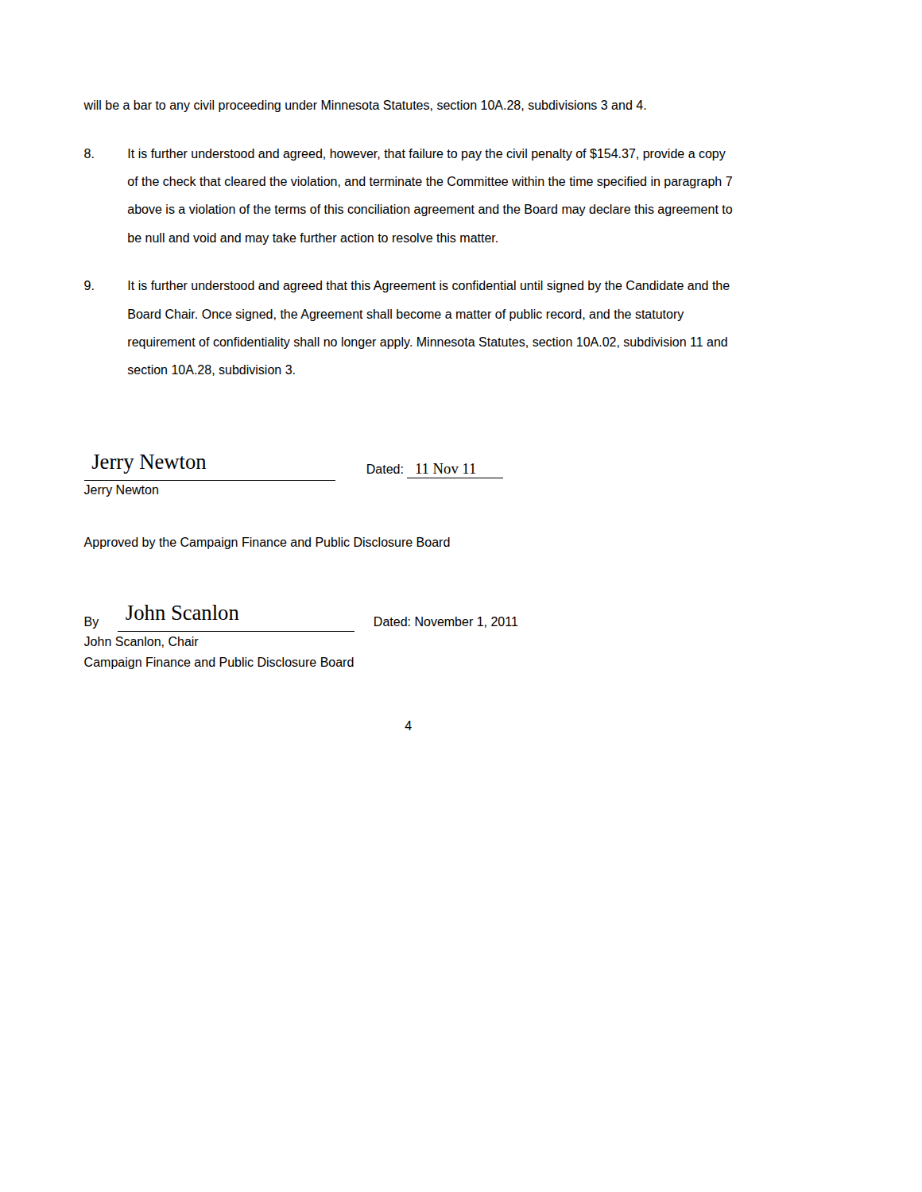will be a bar to any civil proceeding under Minnesota Statutes, section 10A.28, subdivisions 3 and 4.
8.
It is further understood and agreed, however, that failure to pay the civil penalty of $154.37, provide a copy of the check that cleared the violation, and terminate the Committee within the time specified in paragraph 7 above is a violation of the terms of this conciliation agreement and the Board may declare this agreement to be null and void and may take further action to resolve this matter.
9.
It is further understood and agreed that this Agreement is confidential until signed by the Candidate and the Board Chair. Once signed, the Agreement shall become a matter of public record, and the statutory requirement of confidentiality shall no longer apply. Minnesota Statutes, section 10A.02, subdivision 11 and section 10A.28, subdivision 3.
Jerry Newton Dated: 11 Nov 11
Jerry Newton
Approved by the Campaign Finance and Public Disclosure Board
By John Scanlon Dated: November 1, 2011
John Scanlon, Chair
Campaign Finance and Public Disclosure Board
4